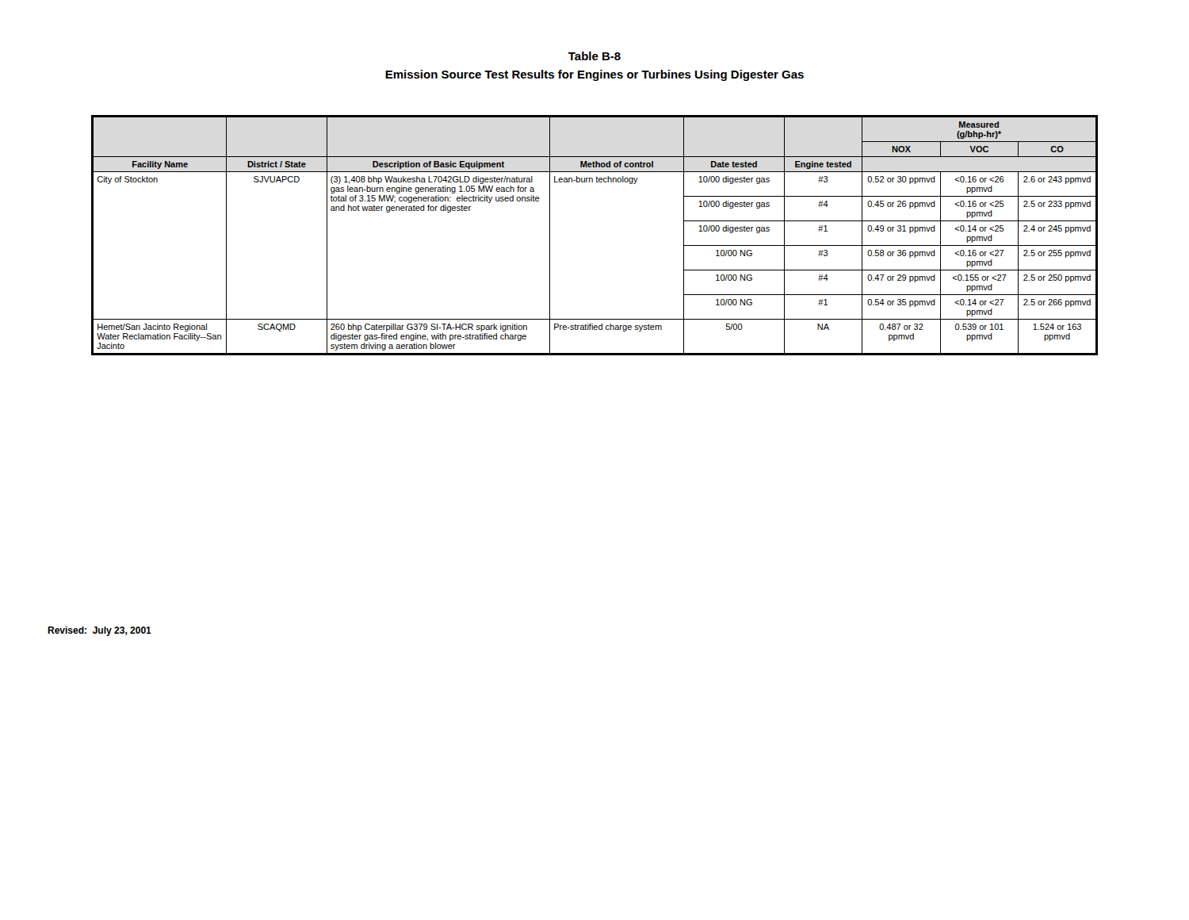Table B-8
Emission Source Test Results for Engines or Turbines Using Digester Gas
| | | | | | | Measured (g/bhp-hr)* |
| --- | --- | --- | --- | --- | --- | --- |
| NOX | VOC | CO |
| Facility Name | District / State | Description of Basic Equipment | Method of control | Date tested | Engine tested | |
| City of Stockton | SJVUAPCD | (3) 1,408 bhp Waukesha L7042GLD digester/natural gas lean-burn engine generating 1.05 MW each for a total of 3.15 MW; cogeneration: electricity used onsite and hot water generated for digester | Lean-burn technology | 10/00 digester gas | #3 | 0.52 or 30 ppmvd | <0.16 or <26 ppmvd | 2.6 or 243 ppmvd |
| 10/00 digester gas | #4 | 0.45 or 26 ppmvd | <0.16 or <25 ppmvd | 2.5 or 233 ppmvd |
| 10/00 digester gas | #1 | 0.49 or 31 ppmvd | <0.14 or <25 ppmvd | 2.4 or 245 ppmvd |
| 10/00 NG | #3 | 0.58 or 36 ppmvd | <0.16 or <27 ppmvd | 2.5 or 255 ppmvd |
| 10/00 NG | #4 | 0.47 or 29 ppmvd | <0.155 or <27 ppmvd | 2.5 or 250 ppmvd |
| 10/00 NG | #1 | 0.54 or 35 ppmvd | <0.14 or <27 ppmvd | 2.5 or 266 ppmvd |
| Hemet/San Jacinto Regional Water Reclamation Facility--San Jacinto | SCAQMD | 260 bhp Caterpillar G379 SI-TA-HCR spark ignition digester gas-fired engine, with pre-stratified charge system driving a aeration blower | Pre-stratified charge system | 5/00 | NA | 0.487 or 32 ppmvd | 0.539 or 101 ppmvd | 1.524 or 163 ppmvd |
Revised: July 23, 2001